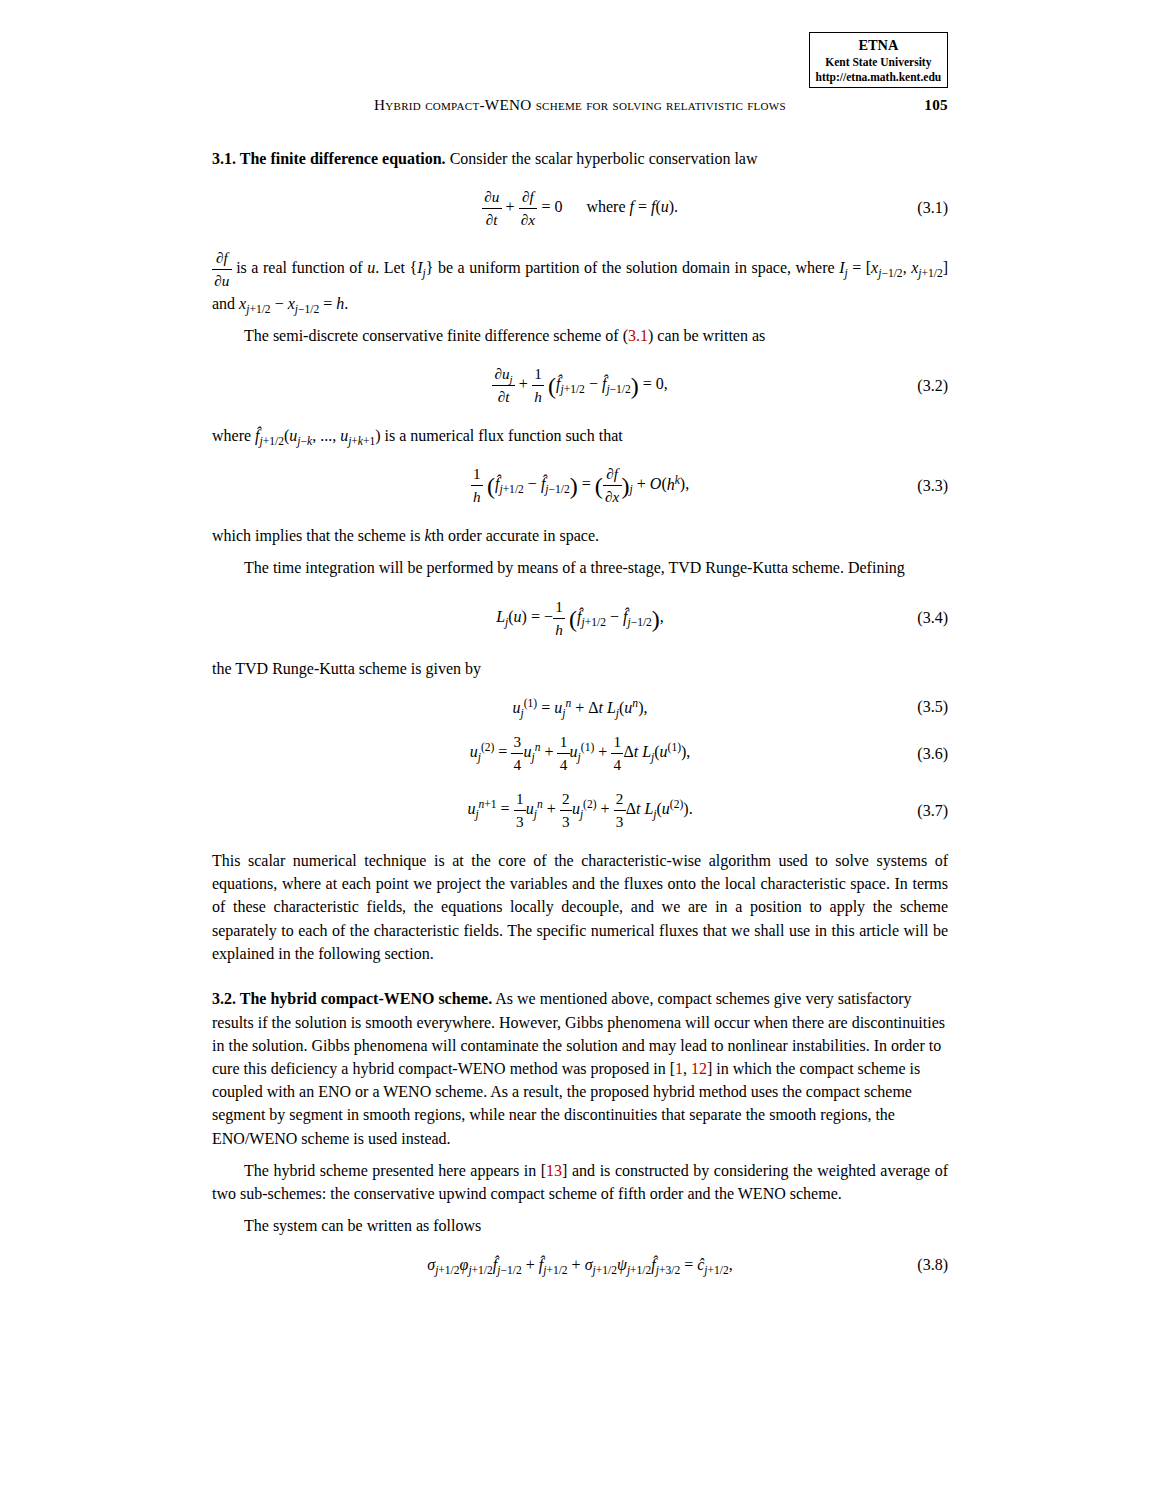ETNA
Kent State University
http://etna.math.kent.edu
Hybrid compact-WENO scheme for solving relativistic flows 105
3.1. The finite difference equation.
Consider the scalar hyperbolic conservation law
∂u∂t + ∂f∂x = 0 where f = f(u). (3.1)
∂f∂u is a real function of u. Let {Ij} be a uniform partition of the solution domain in space, where Ij = [xj−1/2, xj+1/2] and xj+1/2 − xj−1/2 = h.
The semi-discrete conservative finite difference scheme of (3.1) can be written as
∂uj∂t + 1 h (f̂j+1/2 − f̂j−1/2) = 0, (3.2)
where f̂j+1/2(uj−k, ..., uj+k+1) is a numerical flux function such that
1 h (f̂j+1/2 − f̂j−1/2) = (∂f∂x)j + O(hk), (3.3)
which implies that the scheme is kth order accurate in space.
The time integration will be performed by means of a three-stage, TVD Runge-Kutta scheme. Defining
Lj(u) = −1 h (f̂j+1/2 − f̂j−1/2), (3.4)
the TVD Runge-Kutta scheme is given by
uj(1) = ujn + Δt Lj(un), (3.5)
uj(2) = 34 ujn + 14 uj(1) + 14 Δt Lj(u(1)), (3.6)
ujn+1 = 13 ujn + 23 uj(2) + 23 Δt Lj(u(2)). (3.7)
This scalar numerical technique is at the core of the characteristic-wise algorithm used to solve systems of equations, where at each point we project the variables and the fluxes onto the local characteristic space. In terms of these characteristic fields, the equations locally decouple, and we are in a position to apply the scheme separately to each of the characteristic fields. The specific numerical fluxes that we shall use in this article will be explained in the following section.
3.2. The hybrid compact-WENO scheme.
As we mentioned above, compact schemes give very satisfactory results if the solution is smooth everywhere. However, Gibbs phenomena will occur when there are discontinuities in the solution. Gibbs phenomena will contaminate the solution and may lead to nonlinear instabilities. In order to cure this deficiency a hybrid compact-WENO method was proposed in [1, 12] in which the compact scheme is coupled with an ENO or a WENO scheme. As a result, the proposed hybrid method uses the compact scheme segment by segment in smooth regions, while near the discontinuities that separate the smooth regions, the ENO/WENO scheme is used instead.
The hybrid scheme presented here appears in [13] and is constructed by considering the weighted average of two sub-schemes: the conservative upwind compact scheme of fifth order and the WENO scheme.
The system can be written as follows
σj+1/2φj+1/2f̂j−1/2 + f̂j+1/2 + σj+1/2ψj+1/2f̂j+3/2 = ĉj+1/2, (3.8)